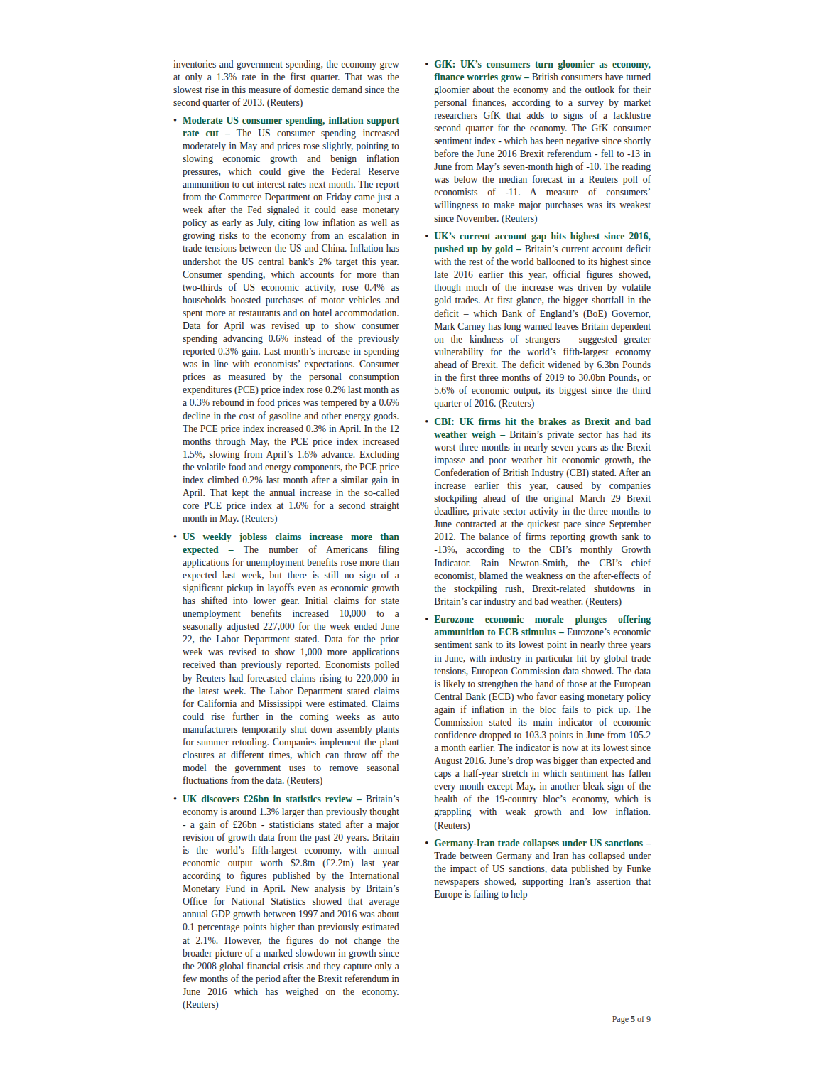inventories and government spending, the economy grew at only a 1.3% rate in the first quarter. That was the slowest rise in this measure of domestic demand since the second quarter of 2013. (Reuters)
Moderate US consumer spending, inflation support rate cut – The US consumer spending increased moderately in May and prices rose slightly, pointing to slowing economic growth and benign inflation pressures, which could give the Federal Reserve ammunition to cut interest rates next month. The report from the Commerce Department on Friday came just a week after the Fed signaled it could ease monetary policy as early as July, citing low inflation as well as growing risks to the economy from an escalation in trade tensions between the US and China. Inflation has undershot the US central bank’s 2% target this year. Consumer spending, which accounts for more than two-thirds of US economic activity, rose 0.4% as households boosted purchases of motor vehicles and spent more at restaurants and on hotel accommodation. Data for April was revised up to show consumer spending advancing 0.6% instead of the previously reported 0.3% gain. Last month’s increase in spending was in line with economists’ expectations. Consumer prices as measured by the personal consumption expenditures (PCE) price index rose 0.2% last month as a 0.3% rebound in food prices was tempered by a 0.6% decline in the cost of gasoline and other energy goods. The PCE price index increased 0.3% in April. In the 12 months through May, the PCE price index increased 1.5%, slowing from April’s 1.6% advance. Excluding the volatile food and energy components, the PCE price index climbed 0.2% last month after a similar gain in April. That kept the annual increase in the so-called core PCE price index at 1.6% for a second straight month in May. (Reuters)
US weekly jobless claims increase more than expected – The number of Americans filing applications for unemployment benefits rose more than expected last week, but there is still no sign of a significant pickup in layoffs even as economic growth has shifted into lower gear. Initial claims for state unemployment benefits increased 10,000 to a seasonally adjusted 227,000 for the week ended June 22, the Labor Department stated. Data for the prior week was revised to show 1,000 more applications received than previously reported. Economists polled by Reuters had forecasted claims rising to 220,000 in the latest week. The Labor Department stated claims for California and Mississippi were estimated. Claims could rise further in the coming weeks as auto manufacturers temporarily shut down assembly plants for summer retooling. Companies implement the plant closures at different times, which can throw off the model the government uses to remove seasonal fluctuations from the data. (Reuters)
UK discovers £26bn in statistics review – Britain’s economy is around 1.3% larger than previously thought - a gain of £26bn - statisticians stated after a major revision of growth data from the past 20 years. Britain is the world’s fifth-largest economy, with annual economic output worth $2.8tn (£2.2tn) last year according to figures published by the International Monetary Fund in April. New analysis by Britain’s Office for National Statistics showed that average annual GDP growth between 1997 and 2016 was about 0.1 percentage points higher than previously estimated at 2.1%. However, the figures do not change the broader picture of a marked slowdown in growth since the 2008 global financial crisis and they capture only a few months of the period after the Brexit referendum in June 2016 which has weighed on the economy. (Reuters)
GfK: UK’s consumers turn gloomier as economy, finance worries grow – British consumers have turned gloomier about the economy and the outlook for their personal finances, according to a survey by market researchers GfK that adds to signs of a lacklustre second quarter for the economy. The GfK consumer sentiment index - which has been negative since shortly before the June 2016 Brexit referendum - fell to -13 in June from May’s seven-month high of -10. The reading was below the median forecast in a Reuters poll of economists of -11. A measure of consumers’ willingness to make major purchases was its weakest since November. (Reuters)
UK’s current account gap hits highest since 2016, pushed up by gold – Britain’s current account deficit with the rest of the world ballooned to its highest since late 2016 earlier this year, official figures showed, though much of the increase was driven by volatile gold trades. At first glance, the bigger shortfall in the deficit – which Bank of England’s (BoE) Governor, Mark Carney has long warned leaves Britain dependent on the kindness of strangers – suggested greater vulnerability for the world’s fifth-largest economy ahead of Brexit. The deficit widened by 6.3bn Pounds in the first three months of 2019 to 30.0bn Pounds, or 5.6% of economic output, its biggest since the third quarter of 2016. (Reuters)
CBI: UK firms hit the brakes as Brexit and bad weather weigh – Britain’s private sector has had its worst three months in nearly seven years as the Brexit impasse and poor weather hit economic growth, the Confederation of British Industry (CBI) stated. After an increase earlier this year, caused by companies stockpiling ahead of the original March 29 Brexit deadline, private sector activity in the three months to June contracted at the quickest pace since September 2012. The balance of firms reporting growth sank to -13%, according to the CBI’s monthly Growth Indicator. Rain Newton-Smith, the CBI’s chief economist, blamed the weakness on the after-effects of the stockpiling rush, Brexit-related shutdowns in Britain’s car industry and bad weather. (Reuters)
Eurozone economic morale plunges offering ammunition to ECB stimulus – Eurozone’s economic sentiment sank to its lowest point in nearly three years in June, with industry in particular hit by global trade tensions, European Commission data showed. The data is likely to strengthen the hand of those at the European Central Bank (ECB) who favor easing monetary policy again if inflation in the bloc fails to pick up. The Commission stated its main indicator of economic confidence dropped to 103.3 points in June from 105.2 a month earlier. The indicator is now at its lowest since August 2016. June’s drop was bigger than expected and caps a half-year stretch in which sentiment has fallen every month except May, in another bleak sign of the health of the 19-country bloc’s economy, which is grappling with weak growth and low inflation. (Reuters)
Germany-Iran trade collapses under US sanctions – Trade between Germany and Iran has collapsed under the impact of US sanctions, data published by Funke newspapers showed, supporting Iran’s assertion that Europe is failing to help
Page 5 of 9